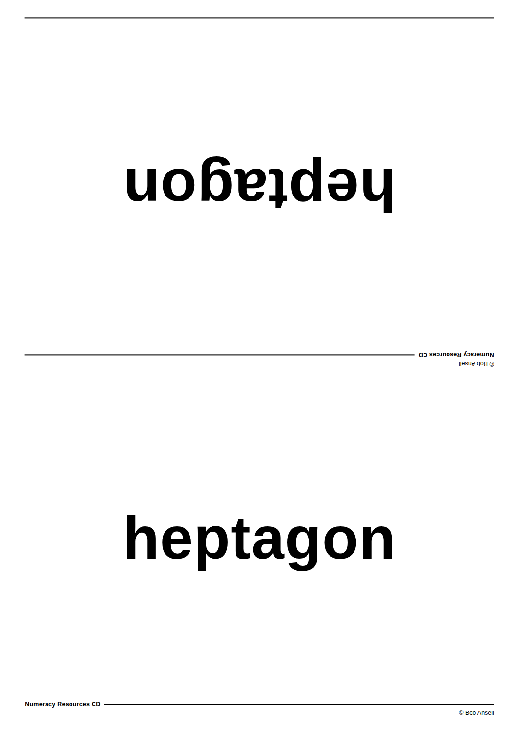© Bob Ansell
Numeracy Resources CD
heptagon
heptagon
Numeracy Resources CD
© Bob Ansell